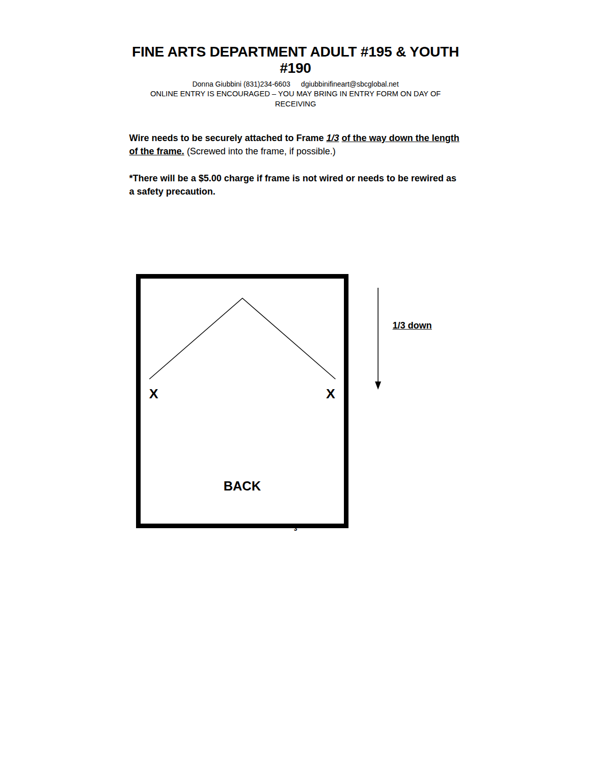FINE ARTS DEPARTMENT ADULT #195 & YOUTH #190
Donna Giubbini (831)234-6603 dgiubbinifineart@sbcglobal.net
ONLINE ENTRY IS ENCOURAGED – YOU MAY BRING IN ENTRY FORM ON DAY OF RECEIVING
Wire needs to be securely attached to Frame 1/3 of the way down the length of the frame. (Screwed into the frame, if possible.)
*There will be a $5.00 charge if frame is not wired or needs to be rewired as a safety precaution.
X X
BACK
1/3 down
3